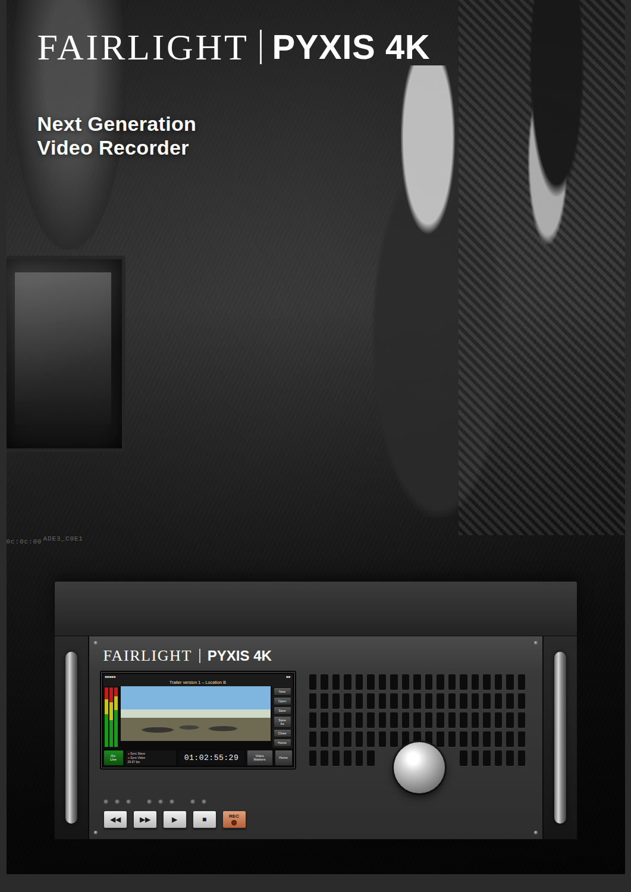0c:0c:00 ADE3_C0E1
FAIRLIGHT PYXIS 4K
Next Generation
Video Recorder
FAIRLIGHT PYXIS 4K
■■■■■ ■■
Trailer version 1 – Location B
New Open Save Save
As Close Home
On-
Line
● Sync Slave
● Sync Video
29.97 fps
01:02:55:29
Video
Markers
Home
◀◀
▶▶
▶
■
REC